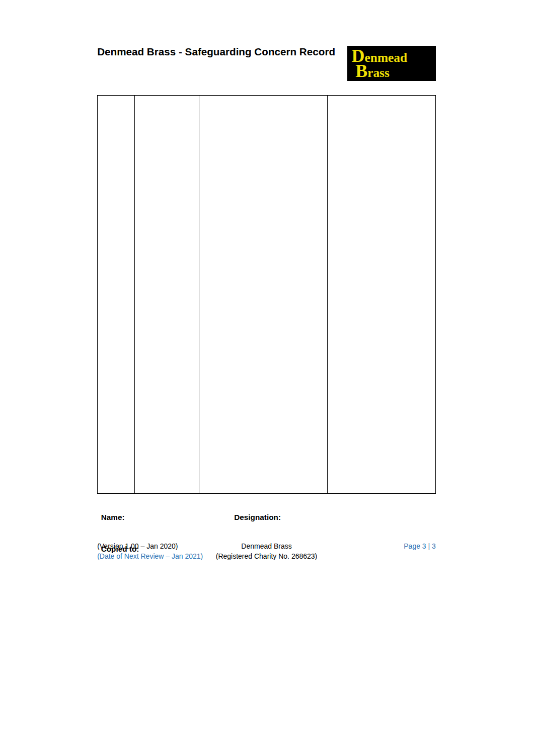Denmead Brass
Denmead Brass - Safeguarding Concern Record
Name:
Designation:
Copied to:
(Version 1.00 – Jan 2020)
(Date of Next Review – Jan 2021)
Denmead Brass
(Registered Charity No. 268623)
Page 3 | 3